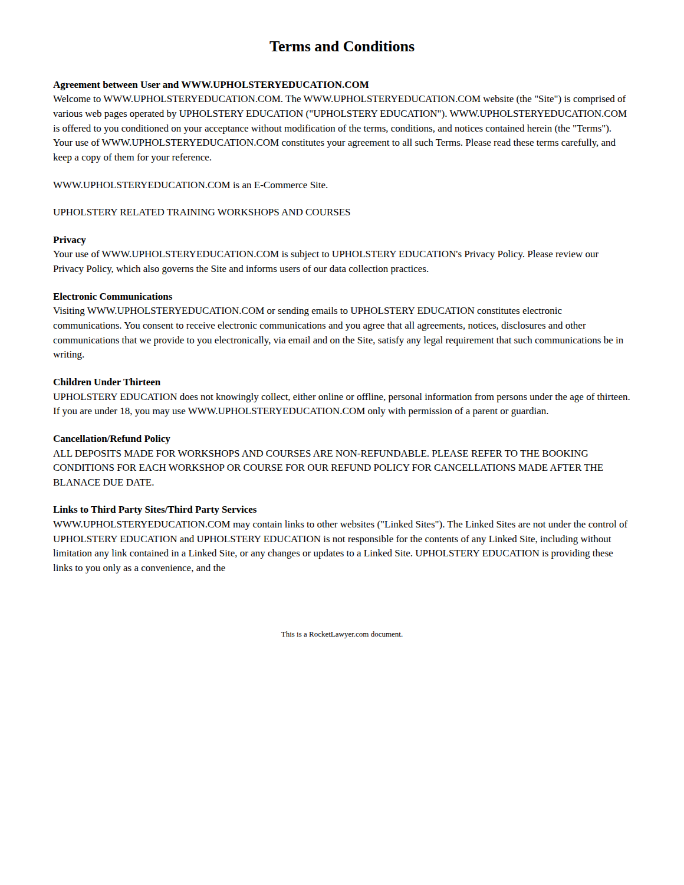Terms and Conditions
Agreement between User and WWW.UPHOLSTERYEDUCATION.COM
Welcome to WWW.UPHOLSTERYEDUCATION.COM. The WWW.UPHOLSTERYEDUCATION.COM website (the "Site") is comprised of various web pages operated by UPHOLSTERY EDUCATION ("UPHOLSTERY EDUCATION"). WWW.UPHOLSTERYEDUCATION.COM is offered to you conditioned on your acceptance without modification of the terms, conditions, and notices contained herein (the "Terms"). Your use of WWW.UPHOLSTERYEDUCATION.COM constitutes your agreement to all such Terms. Please read these terms carefully, and keep a copy of them for your reference.
WWW.UPHOLSTERYEDUCATION.COM is an E-Commerce Site.
UPHOLSTERY RELATED TRAINING WORKSHOPS AND COURSES
Privacy
Your use of WWW.UPHOLSTERYEDUCATION.COM is subject to UPHOLSTERY EDUCATION's Privacy Policy. Please review our Privacy Policy, which also governs the Site and informs users of our data collection practices.
Electronic Communications
Visiting WWW.UPHOLSTERYEDUCATION.COM or sending emails to UPHOLSTERY EDUCATION constitutes electronic communications. You consent to receive electronic communications and you agree that all agreements, notices, disclosures and other communications that we provide to you electronically, via email and on the Site, satisfy any legal requirement that such communications be in writing.
Children Under Thirteen
UPHOLSTERY EDUCATION does not knowingly collect, either online or offline, personal information from persons under the age of thirteen. If you are under 18, you may use WWW.UPHOLSTERYEDUCATION.COM only with permission of a parent or guardian.
Cancellation/Refund Policy
ALL DEPOSITS MADE FOR WORKSHOPS AND COURSES ARE NON-REFUNDABLE. PLEASE REFER TO THE BOOKING CONDITIONS FOR EACH WORKSHOP OR COURSE FOR OUR REFUND POLICY FOR CANCELLATIONS MADE AFTER THE BLANACE DUE DATE.
Links to Third Party Sites/Third Party Services
WWW.UPHOLSTERYEDUCATION.COM may contain links to other websites ("Linked Sites"). The Linked Sites are not under the control of UPHOLSTERY EDUCATION and UPHOLSTERY EDUCATION is not responsible for the contents of any Linked Site, including without limitation any link contained in a Linked Site, or any changes or updates to a Linked Site. UPHOLSTERY EDUCATION is providing these links to you only as a convenience, and the
This is a RocketLawyer.com document.